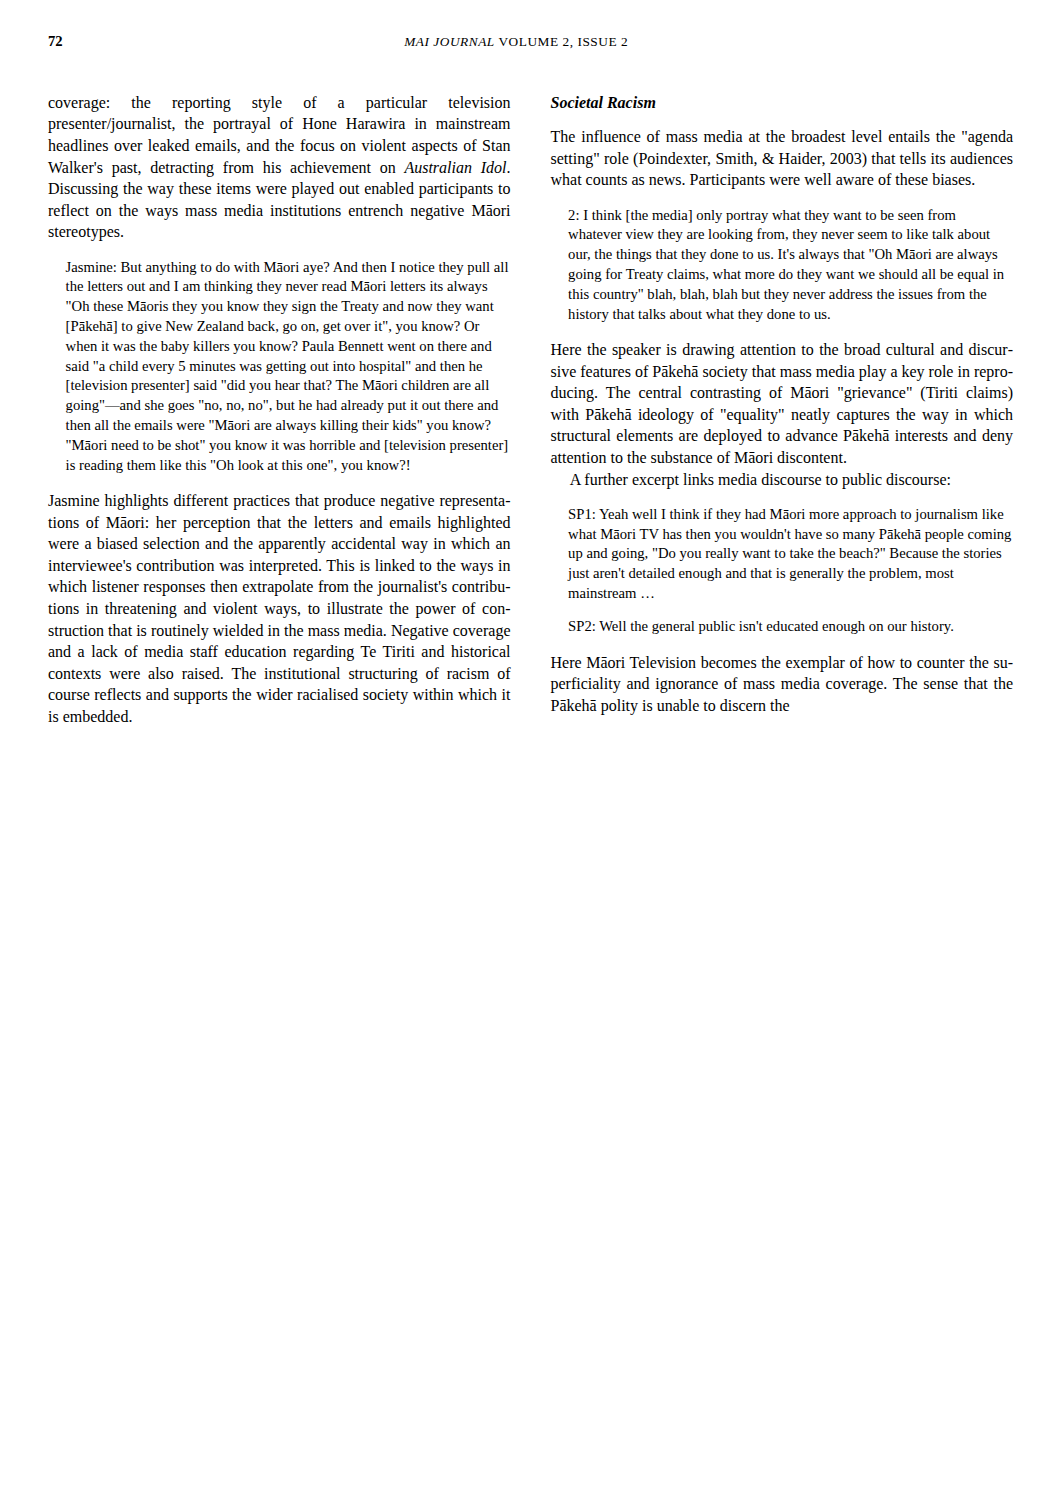72 MAI Journal Volume 2, Issue 2
coverage: the reporting style of a particular television presenter/journalist, the portrayal of Hone Harawira in mainstream headlines over leaked emails, and the focus on violent aspects of Stan Walker's past, detracting from his achievement on Australian Idol. Discussing the way these items were played out enabled participants to reflect on the ways mass media institutions entrench negative Māori stereotypes.
Jasmine: But anything to do with Māori aye? And then I notice they pull all the letters out and I am thinking they never read Māori letters its always "Oh these Māoris they you know they sign the Treaty and now they want [Pākehā] to give New Zealand back, go on, get over it", you know? Or when it was the baby killers you know? Paula Bennett went on there and said "a child every 5 minutes was getting out into hospital" and then he [television presenter] said "did you hear that? The Māori children are all going"—and she goes "no, no, no", but he had already put it out there and then all the emails were "Māori are always killing their kids" you know? "Māori need to be shot" you know it was horrible and [television presenter] is reading them like this "Oh look at this one", you know?!
Jasmine highlights different practices that produce negative representations of Māori: her perception that the letters and emails highlighted were a biased selection and the apparently accidental way in which an interviewee's contribution was interpreted. This is linked to the ways in which listener responses then extrapolate from the journalist's contributions in threatening and violent ways, to illustrate the power of construction that is routinely wielded in the mass media. Negative coverage and a lack of media staff education regarding Te Tiriti and historical contexts were also raised. The institutional structuring of racism of course reflects and supports the wider racialised society within which it is embedded.
Societal Racism
The influence of mass media at the broadest level entails the "agenda setting" role (Poindexter, Smith, & Haider, 2003) that tells its audiences what counts as news. Participants were well aware of these biases.
2: I think [the media] only portray what they want to be seen from whatever view they are looking from, they never seem to like talk about our, the things that they done to us. It's always that "Oh Māori are always going for Treaty claims, what more do they want we should all be equal in this country" blah, blah, blah but they never address the issues from the history that talks about what they done to us.
Here the speaker is drawing attention to the broad cultural and discursive features of Pākehā society that mass media play a key role in reproducing. The central contrasting of Māori "grievance" (Tiriti claims) with Pākehā ideology of "equality" neatly captures the way in which structural elements are deployed to advance Pākehā interests and deny attention to the substance of Māori discontent.
A further excerpt links media discourse to public discourse:
SP1: Yeah well I think if they had Māori more approach to journalism like what Māori TV has then you wouldn't have so many Pākehā people coming up and going, "Do you really want to take the beach?" Because the stories just aren't detailed enough and that is generally the problem, most mainstream …
SP2: Well the general public isn't educated enough on our history.
Here Māori Television becomes the exemplar of how to counter the superficiality and ignorance of mass media coverage. The sense that the Pākehā polity is unable to discern the